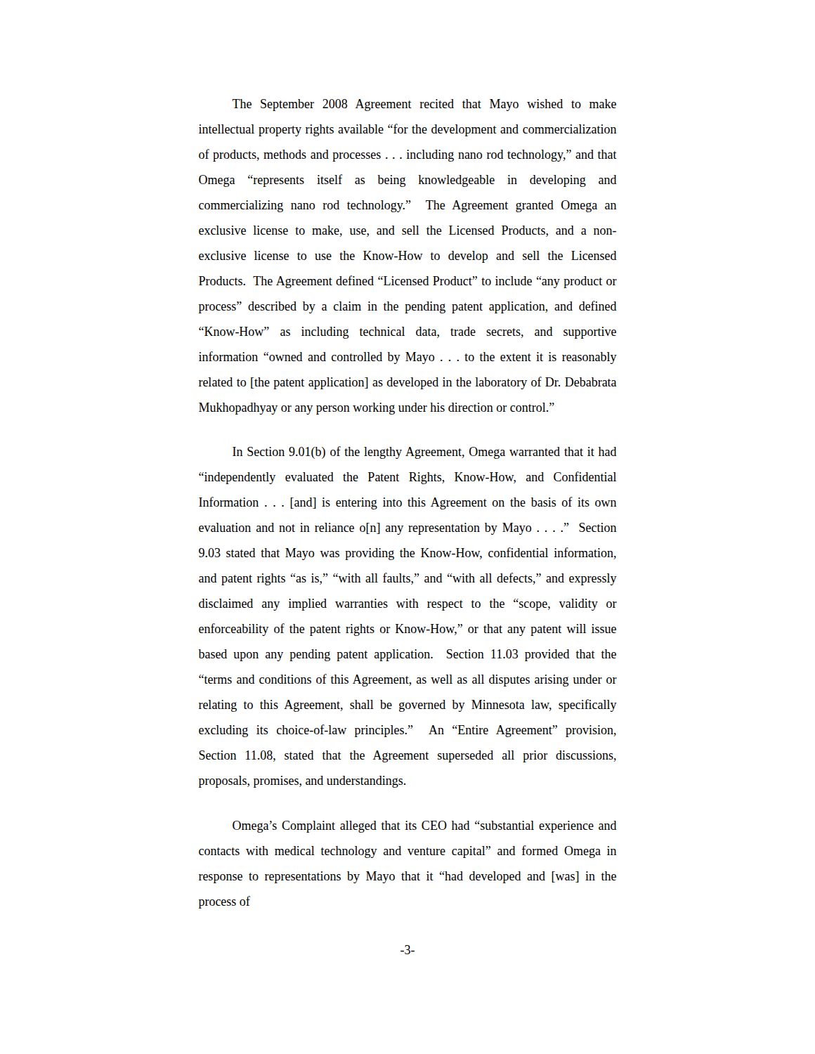The September 2008 Agreement recited that Mayo wished to make intellectual property rights available “for the development and commercialization of products, methods and processes . . . including nano rod technology,” and that Omega “represents itself as being knowledgeable in developing and commercializing nano rod technology.” The Agreement granted Omega an exclusive license to make, use, and sell the Licensed Products, and a non-exclusive license to use the Know-How to develop and sell the Licensed Products. The Agreement defined “Licensed Product” to include “any product or process” described by a claim in the pending patent application, and defined “Know-How” as including technical data, trade secrets, and supportive information “owned and controlled by Mayo . . . to the extent it is reasonably related to [the patent application] as developed in the laboratory of Dr. Debabrata Mukhopadhyay or any person working under his direction or control.”
In Section 9.01(b) of the lengthy Agreement, Omega warranted that it had “independently evaluated the Patent Rights, Know-How, and Confidential Information . . . [and] is entering into this Agreement on the basis of its own evaluation and not in reliance o[n] any representation by Mayo . . . .” Section 9.03 stated that Mayo was providing the Know-How, confidential information, and patent rights “as is,” “with all faults,” and “with all defects,” and expressly disclaimed any implied warranties with respect to the “scope, validity or enforceability of the patent rights or Know-How,” or that any patent will issue based upon any pending patent application. Section 11.03 provided that the “terms and conditions of this Agreement, as well as all disputes arising under or relating to this Agreement, shall be governed by Minnesota law, specifically excluding its choice-of-law principles.” An “Entire Agreement” provision, Section 11.08, stated that the Agreement superseded all prior discussions, proposals, promises, and understandings.
Omega’s Complaint alleged that its CEO had “substantial experience and contacts with medical technology and venture capital” and formed Omega in response to representations by Mayo that it “had developed and [was] in the process of
-3-